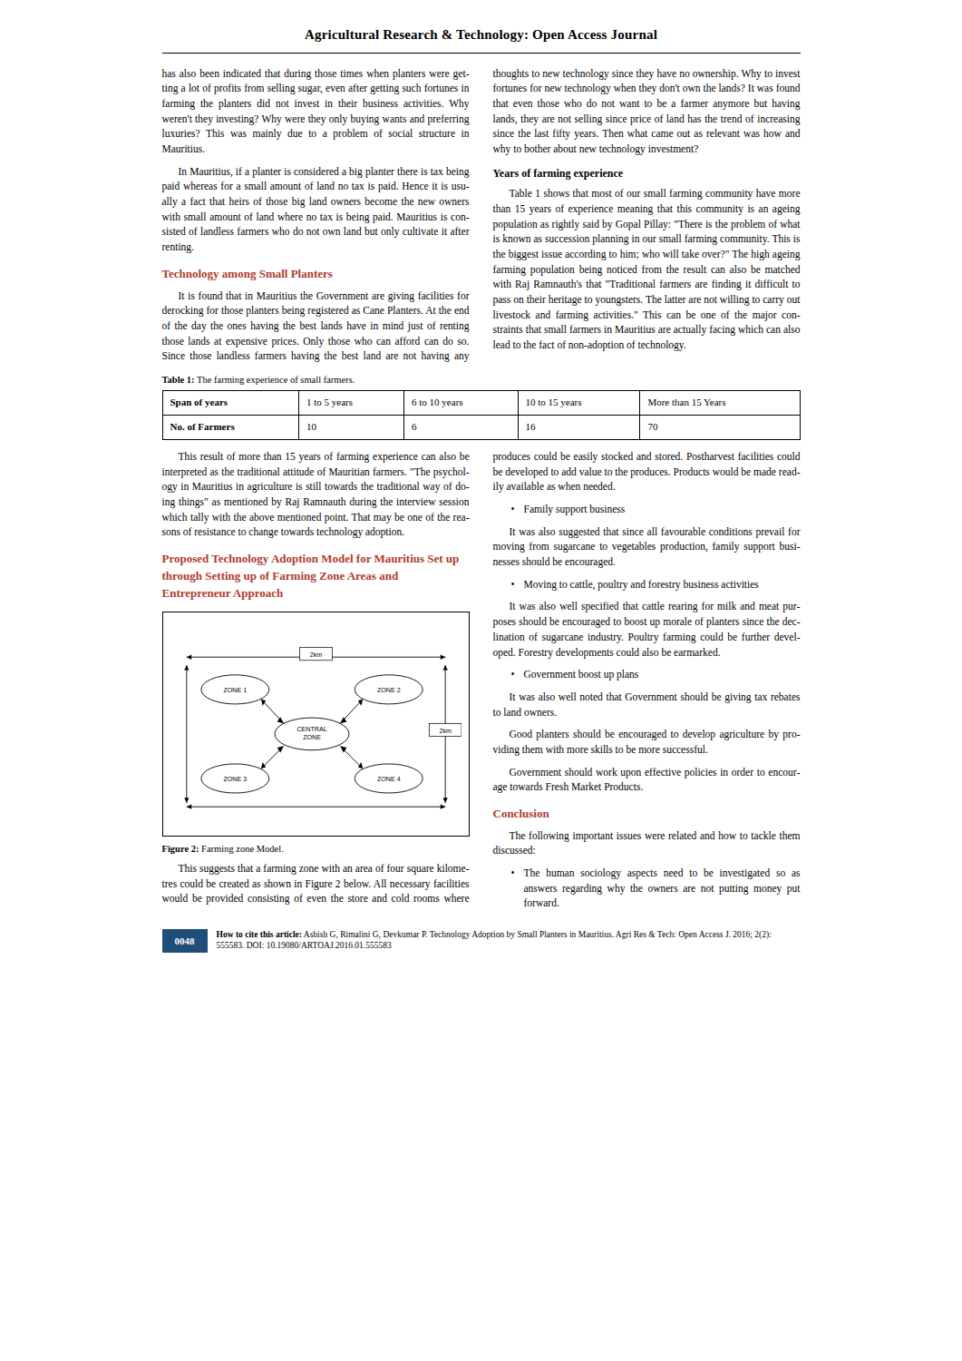Agricultural Research & Technology: Open Access Journal
has also been indicated that during those times when planters were getting a lot of profits from selling sugar, even after getting such fortunes in farming the planters did not invest in their business activities. Why weren't they investing? Why were they only buying wants and preferring luxuries? This was mainly due to a problem of social structure in Mauritius.
In Mauritius, if a planter is considered a big planter there is tax being paid whereas for a small amount of land no tax is paid. Hence it is usually a fact that heirs of those big land owners become the new owners with small amount of land where no tax is being paid. Mauritius is consisted of landless farmers who do not own land but only cultivate it after renting.
Technology among Small Planters
It is found that in Mauritius the Government are giving facilities for derocking for those planters being registered as Cane Planters. At the end of the day the ones having the best lands have in mind just of renting those lands at expensive prices. Only those who can afford can do so. Since those landless farmers having the best land are not having any thoughts to new technology since they have no ownership. Why to invest fortunes for new technology when they don't own the lands? It was found that even those who do not want to be a farmer anymore but having lands, they are not selling since price of land has the trend of increasing since the last fifty years. Then what came out as relevant was how and why to bother about new technology investment?
Years of farming experience
Table 1 shows that most of our small farming community have more than 15 years of experience meaning that this community is an ageing population as rightly said by Gopal Pillay: "There is the problem of what is known as succession planning in our small farming community. This is the biggest issue according to him; who will take over?" The high ageing farming population being noticed from the result can also be matched with Raj Ramnauth's that "Traditional farmers are finding it difficult to pass on their heritage to youngsters. The latter are not willing to carry out livestock and farming activities." This can be one of the major constraints that small farmers in Mauritius are actually facing which can also lead to the fact of non-adoption of technology.
Table 1: The farming experience of small farmers.
| Span of years | 1 to 5 years | 6 to 10 years | 10 to 15 years | More than 15 Years |
| No. of Farmers | 10 | 6 | 16 | 70 |
This result of more than 15 years of farming experience can also be interpreted as the traditional attitude of Mauritian farmers. "The psychology in Mauritius in agriculture is still towards the traditional way of doing things" as mentioned by Raj Ramnauth during the interview session which tally with the above mentioned point. That may be one of the reasons of resistance to change towards technology adoption.
Proposed Technology Adoption Model for Mauritius Set up through Setting up of Farming Zone Areas and Entrepreneur Approach
2km 2km ZONE 1 ZONE 2 ZONE 3 ZONE 4 CENTRAL ZONE
Figure 2: Farming zone Model.
This suggests that a farming zone with an area of four square kilometres could be created as shown in Figure 2 below. All necessary facilities would be provided consisting of even the store and cold rooms where produces could be easily stocked and stored. Postharvest facilities could be developed to add value to the produces. Products would be made readily available as when needed.
Family support business
It was also suggested that since all favourable conditions prevail for moving from sugarcane to vegetables production, family support businesses should be encouraged.
Moving to cattle, poultry and forestry business activities
It was also well specified that cattle rearing for milk and meat purposes should be encouraged to boost up morale of planters since the declination of sugarcane industry. Poultry farming could be further developed. Forestry developments could also be earmarked.
Government boost up plans
It was also well noted that Government should be giving tax rebates to land owners.
Good planters should be encouraged to develop agriculture by providing them with more skills to be more successful.
Government should work upon effective policies in order to encourage towards Fresh Market Products.
Conclusion
The following important issues were related and how to tackle them discussed:
The human sociology aspects need to be investigated so as answers regarding why the owners are not putting money put forward.
0048
How to cite this article: Ashish G, Rimalini G, Devkumar P. Technology Adoption by Small Planters in Mauritius. Agri Res & Tech: Open Access J. 2016; 2(2): 555583. DOI: 10.19080/ARTOAJ.2016.01.555583